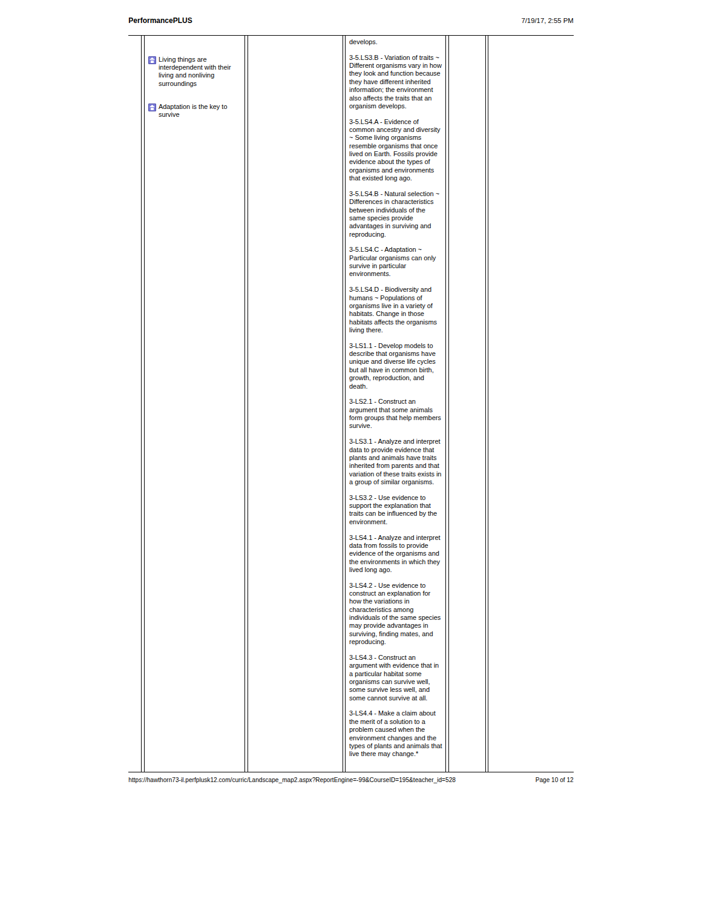PerformancePLUS
7/19/17, 2:55 PM
Living things are interdependent with their living and nonliving surroundings
Adaptation is the key to survive
develops.
3-5.LS3.B - Variation of traits ~ Different organisms vary in how they look and function because they have different inherited information; the environment also affects the traits that an organism develops.
3-5.LS4.A - Evidence of common ancestry and diversity ~ Some living organisms resemble organisms that once lived on Earth. Fossils provide evidence about the types of organisms and environments that existed long ago.
3-5.LS4.B - Natural selection ~ Differences in characteristics between individuals of the same species provide advantages in surviving and reproducing.
3-5.LS4.C - Adaptation ~ Particular organisms can only survive in particular environments.
3-5.LS4.D - Biodiversity and humans ~ Populations of organisms live in a variety of habitats. Change in those habitats affects the organisms living there.
3-LS1.1 - Develop models to describe that organisms have unique and diverse life cycles but all have in common birth, growth, reproduction, and death.
3-LS2.1 - Construct an argument that some animals form groups that help members survive.
3-LS3.1 - Analyze and interpret data to provide evidence that plants and animals have traits inherited from parents and that variation of these traits exists in a group of similar organisms.
3-LS3.2 - Use evidence to support the explanation that traits can be influenced by the environment.
3-LS4.1 - Analyze and interpret data from fossils to provide evidence of the organisms and the environments in which they lived long ago.
3-LS4.2 - Use evidence to construct an explanation for how the variations in characteristics among individuals of the same species may provide advantages in surviving, finding mates, and reproducing.
3-LS4.3 - Construct an argument with evidence that in a particular habitat some organisms can survive well, some survive less well, and some cannot survive at all.
3-LS4.4 - Make a claim about the merit of a solution to a problem caused when the environment changes and the types of plants and animals that live there may change.*
https://hawthorn73-il.perfplusk12.com/curric/Landscape_map2.aspx?ReportEngine=-99&CourseID=195&teacher_id=528
Page 10 of 12